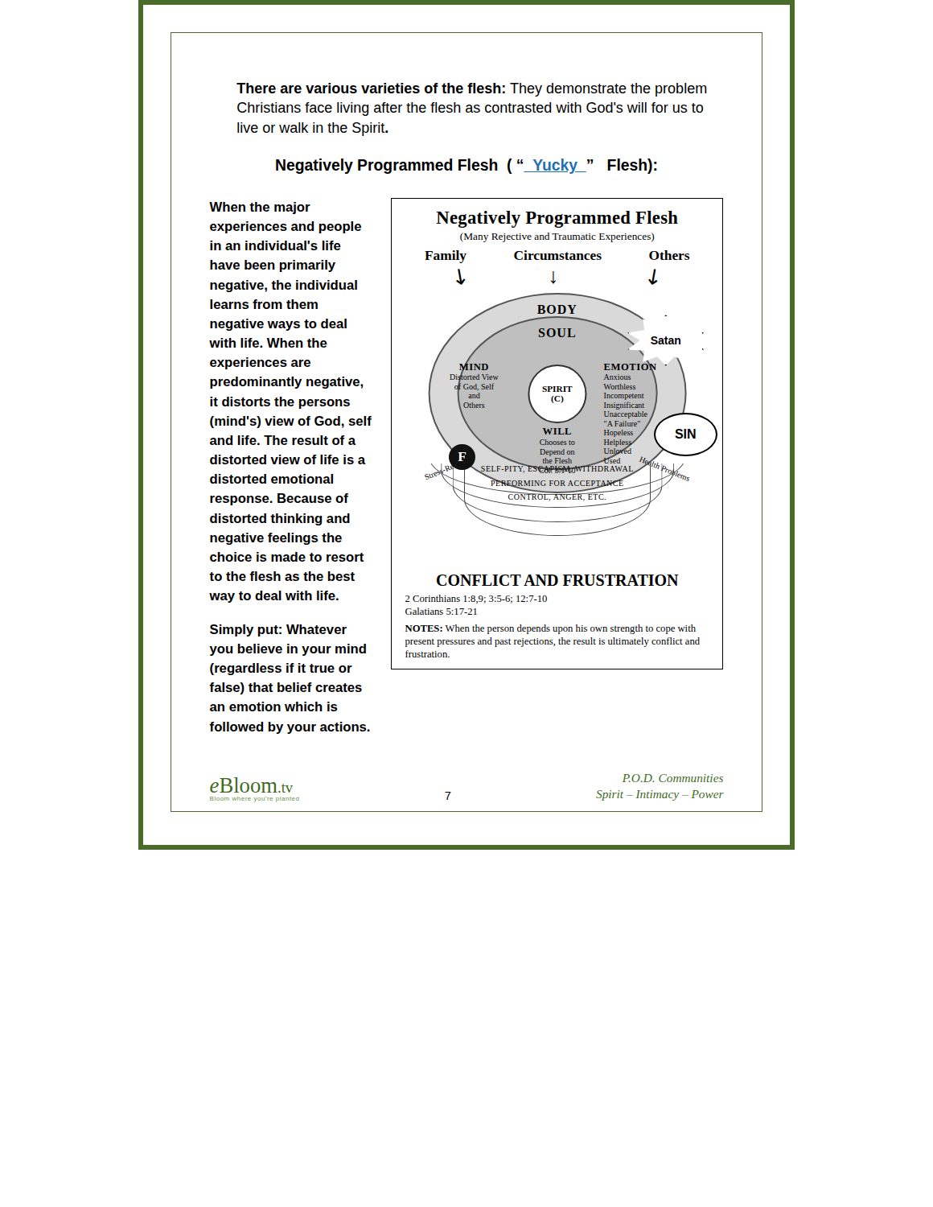There are various varieties of the flesh: They demonstrate the problem Christians face living after the flesh as contrasted with God's will for us to live or walk in the Spirit.
Negatively Programmed Flesh ( “ Yucky ” Flesh):
When the major experiences and people in an individual's life have been primarily negative, the individual learns from them negative ways to deal with life. When the experiences are predominantly negative, it distorts the persons (mind's) view of God, self and life. The result of a distorted view of life is a distorted emotional response. Because of distorted thinking and negative feelings the choice is made to resort to the flesh as the best way to deal with life.
Simply put: Whatever you believe in your mind (regardless if it true or false) that belief creates an emotion which is followed by your actions.
Negatively Programmed Flesh
(Many Rejective and Traumatic Experiences)
Family Circumstances Others
↘ ↓ ↙
SPIRIT (C)
BODY SOUL
MIND
Distorted View
of God, Self
and
Others
EMOTION
Anxious
Worthless
Incompetent
Insignificant
Unacceptable
"A Failure"
Hopeless
Helpless
Unloved
Used
WILL
Chooses to
Depend on
the Flesh
Col. 3:1-10
F
Satan
SIN
Stress-Related
Health Problems
Self-Pity, Escapism, Withdrawal
Performing for Acceptance
Control, Anger, etc.
CONFLICT AND FRUSTRATION
2 Corinthians 1:8,9; 3:5-6; 12:7-10
Galatians 5:17-21
NOTES: When the person depends upon his own strength to cope with present pressures and past rejections, the result is ultimately conflict and frustration.
e Bloom.tv
Bloom where you're planted
7
P.O.D. Communities
Spirit – Intimacy – Power